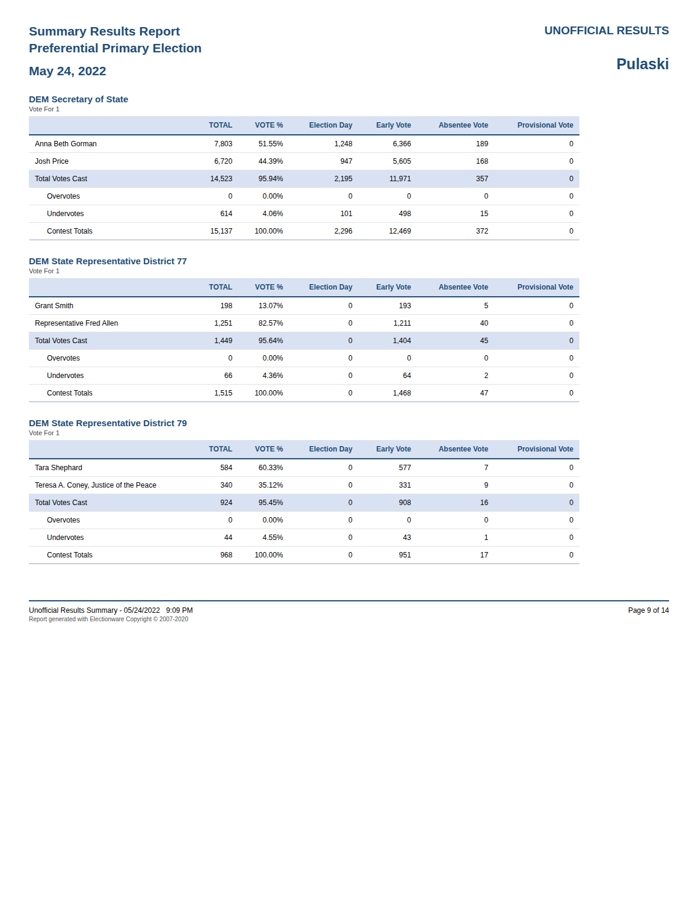Summary Results Report
Preferential Primary Election
May 24, 2022
UNOFFICIAL RESULTS
Pulaski
DEM Secretary of State
Vote For 1
| | TOTAL | VOTE % | Election Day | Early Vote | Absentee Vote | Provisional Vote |
| --- | --- | --- | --- | --- | --- | --- |
| Anna Beth Gorman | 7,803 | 51.55% | 1,248 | 6,366 | 189 | 0 |
| Josh Price | 6,720 | 44.39% | 947 | 5,605 | 168 | 0 |
| Total Votes Cast | 14,523 | 95.94% | 2,195 | 11,971 | 357 | 0 |
| Overvotes | 0 | 0.00% | 0 | 0 | 0 | 0 |
| Undervotes | 614 | 4.06% | 101 | 498 | 15 | 0 |
| Contest Totals | 15,137 | 100.00% | 2,296 | 12,469 | 372 | 0 |
DEM State Representative District 77
Vote For 1
| | TOTAL | VOTE % | Election Day | Early Vote | Absentee Vote | Provisional Vote |
| --- | --- | --- | --- | --- | --- | --- |
| Grant Smith | 198 | 13.07% | 0 | 193 | 5 | 0 |
| Representative Fred Allen | 1,251 | 82.57% | 0 | 1,211 | 40 | 0 |
| Total Votes Cast | 1,449 | 95.64% | 0 | 1,404 | 45 | 0 |
| Overvotes | 0 | 0.00% | 0 | 0 | 0 | 0 |
| Undervotes | 66 | 4.36% | 0 | 64 | 2 | 0 |
| Contest Totals | 1,515 | 100.00% | 0 | 1,468 | 47 | 0 |
DEM State Representative District 79
Vote For 1
| | TOTAL | VOTE % | Election Day | Early Vote | Absentee Vote | Provisional Vote |
| --- | --- | --- | --- | --- | --- | --- |
| Tara Shephard | 584 | 60.33% | 0 | 577 | 7 | 0 |
| Teresa A. Coney, Justice of the Peace | 340 | 35.12% | 0 | 331 | 9 | 0 |
| Total Votes Cast | 924 | 95.45% | 0 | 908 | 16 | 0 |
| Overvotes | 0 | 0.00% | 0 | 0 | 0 | 0 |
| Undervotes | 44 | 4.55% | 0 | 43 | 1 | 0 |
| Contest Totals | 968 | 100.00% | 0 | 951 | 17 | 0 |
Unofficial Results Summary - 05/24/2022 9:09 PM
Report generated with Electionware Copyright © 2007-2020
Page 9 of 14